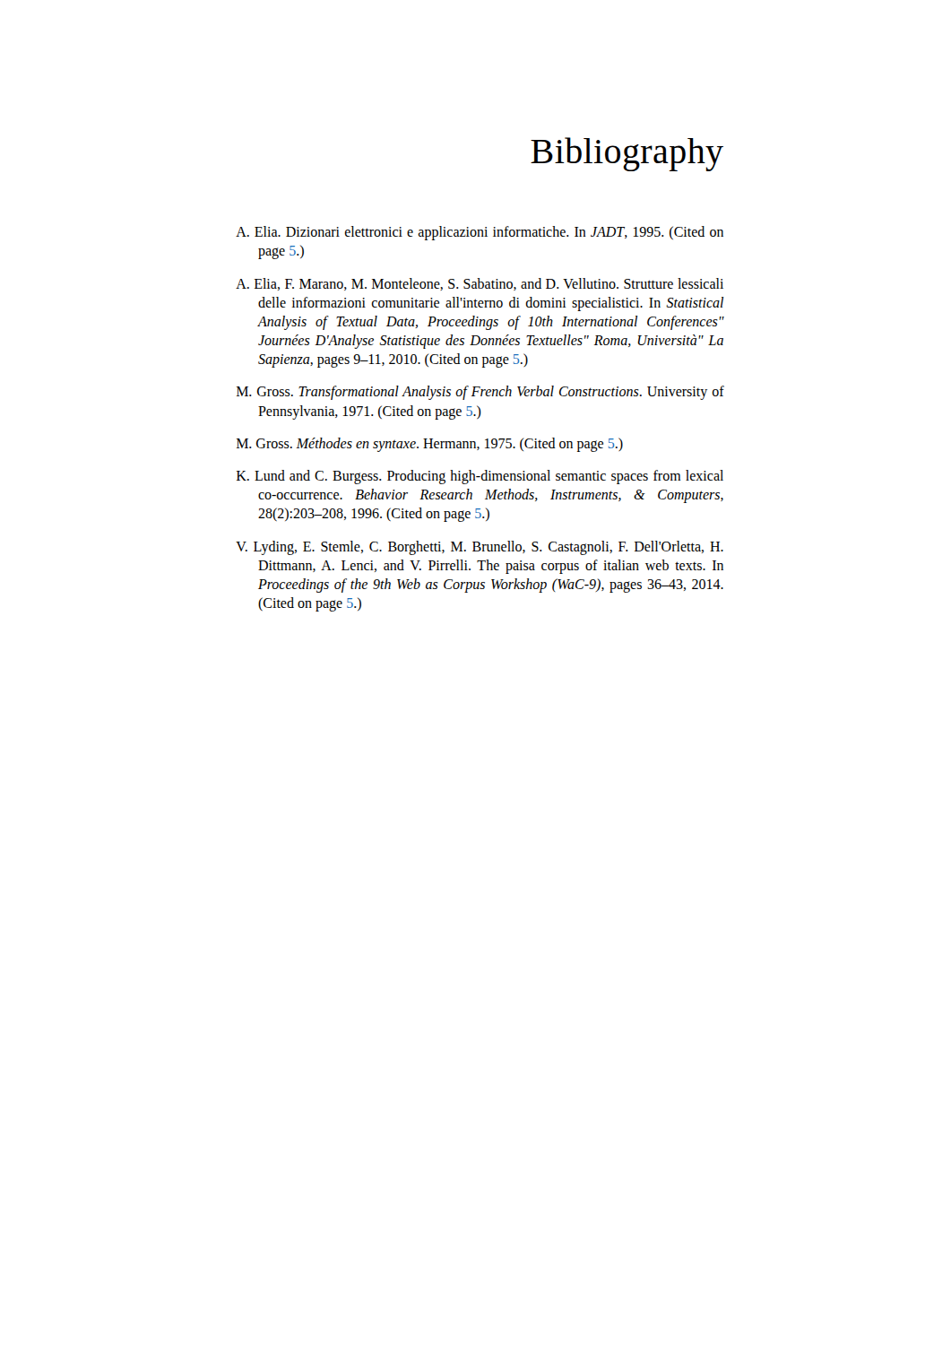Bibliography
A. Elia. Dizionari elettronici e applicazioni informatiche. In JADT, 1995. (Cited on page 5.)
A. Elia, F. Marano, M. Monteleone, S. Sabatino, and D. Vellutino. Strutture lessicali delle informazioni comunitarie all'interno di domini specialistici. In Statistical Analysis of Textual Data, Proceedings of 10th International Conferences" Journées D'Analyse Statistique des Données Textuelles" Roma, Università" La Sapienza, pages 9–11, 2010. (Cited on page 5.)
M. Gross. Transformational Analysis of French Verbal Constructions. University of Pennsylvania, 1971. (Cited on page 5.)
M. Gross. Méthodes en syntaxe. Hermann, 1975. (Cited on page 5.)
K. Lund and C. Burgess. Producing high-dimensional semantic spaces from lexical co-occurrence. Behavior Research Methods, Instruments, & Computers, 28(2):203–208, 1996. (Cited on page 5.)
V. Lyding, E. Stemle, C. Borghetti, M. Brunello, S. Castagnoli, F. Dell'Orletta, H. Dittmann, A. Lenci, and V. Pirrelli. The paisa corpus of italian web texts. In Proceedings of the 9th Web as Corpus Workshop (WaC-9), pages 36–43, 2014. (Cited on page 5.)